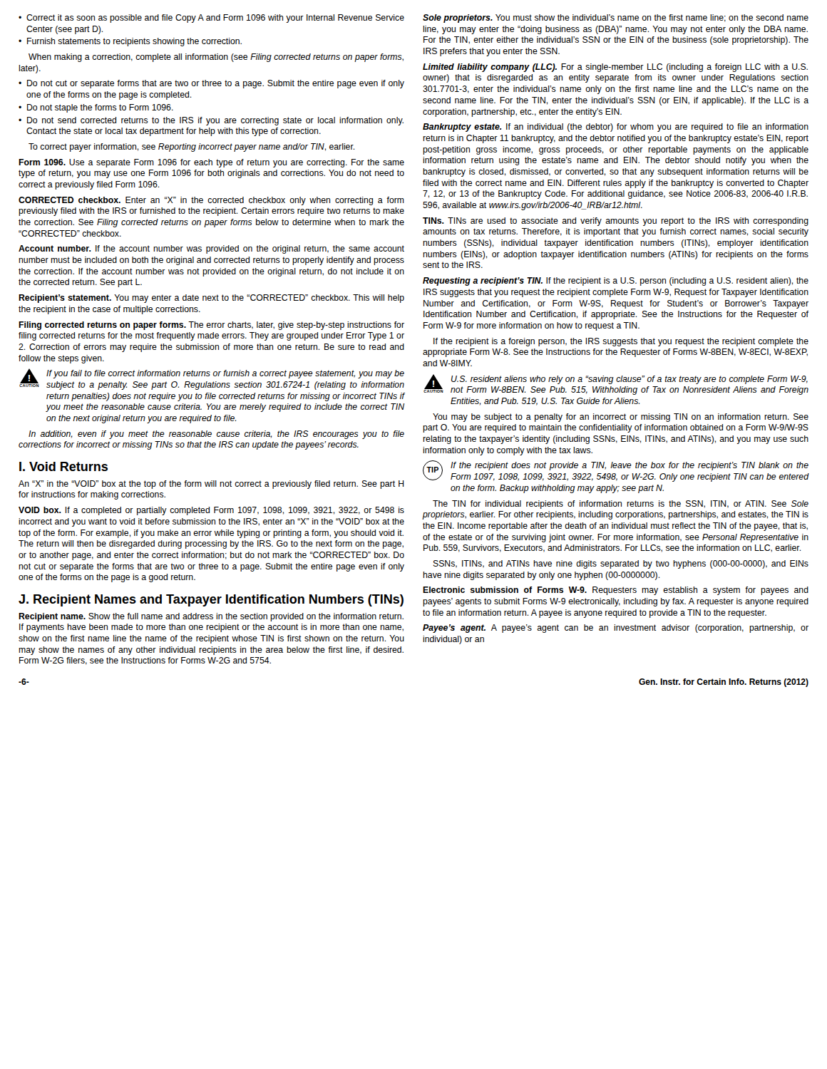Correct it as soon as possible and file Copy A and Form 1096 with your Internal Revenue Service Center (see part D).
Furnish statements to recipients showing the correction.
When making a correction, complete all information (see Filing corrected returns on paper forms, later).
Do not cut or separate forms that are two or three to a page. Submit the entire page even if only one of the forms on the page is completed.
Do not staple the forms to Form 1096.
Do not send corrected returns to the IRS if you are correcting state or local information only. Contact the state or local tax department for help with this type of correction.
To correct payer information, see Reporting incorrect payer name and/or TIN, earlier.
Form 1096. Use a separate Form 1096 for each type of return you are correcting. For the same type of return, you may use one Form 1096 for both originals and corrections. You do not need to correct a previously filed Form 1096.
CORRECTED checkbox. Enter an “X” in the corrected checkbox only when correcting a form previously filed with the IRS or furnished to the recipient. Certain errors require two returns to make the correction. See Filing corrected returns on paper forms below to determine when to mark the “CORRECTED” checkbox.
Account number. If the account number was provided on the original return, the same account number must be included on both the original and corrected returns to properly identify and process the correction. If the account number was not provided on the original return, do not include it on the corrected return. See part L.
Recipient’s statement. You may enter a date next to the “CORRECTED” checkbox. This will help the recipient in the case of multiple corrections.
Filing corrected returns on paper forms. The error charts, later, give step-by-step instructions for filing corrected returns for the most frequently made errors. They are grouped under Error Type 1 or 2. Correction of errors may require the submission of more than one return. Be sure to read and follow the steps given.
!
CAUTION
If you fail to file correct information returns or furnish a correct payee statement, you may be subject to a penalty. See part O. Regulations section 301.6724-1 (relating to information return penalties) does not require you to file corrected returns for missing or incorrect TINs if you meet the reasonable cause criteria. You are merely required to include the correct TIN on the next original return you are required to file.
In addition, even if you meet the reasonable cause criteria, the IRS encourages you to file corrections for incorrect or missing TINs so that the IRS can update the payees’ records.
I. Void Returns
An “X” in the “VOID” box at the top of the form will not correct a previously filed return. See part H for instructions for making corrections.
VOID box. If a completed or partially completed Form 1097, 1098, 1099, 3921, 3922, or 5498 is incorrect and you want to void it before submission to the IRS, enter an “X” in the “VOID” box at the top of the form. For example, if you make an error while typing or printing a form, you should void it. The return will then be disregarded during processing by the IRS. Go to the next form on the page, or to another page, and enter the correct information; but do not mark the “CORRECTED” box. Do not cut or separate the forms that are two or three to a page. Submit the entire page even if only one of the forms on the page is a good return.
J. Recipient Names and Taxpayer Identification Numbers (TINs)
Recipient name. Show the full name and address in the section provided on the information return. If payments have been made to more than one recipient or the account is in more than one name, show on the first name line the name of the recipient whose TIN is first shown on the return. You may show the names of any other individual recipients in the area below the first line, if desired. Form W-2G filers, see the Instructions for Forms W-2G and 5754.
Sole proprietors. You must show the individual’s name on the first name line; on the second name line, you may enter the “doing business as (DBA)” name. You may not enter only the DBA name. For the TIN, enter either the individual’s SSN or the EIN of the business (sole proprietorship). The IRS prefers that you enter the SSN.
Limited liability company (LLC). For a single-member LLC (including a foreign LLC with a U.S. owner) that is disregarded as an entity separate from its owner under Regulations section 301.7701-3, enter the individual’s name only on the first name line and the LLC’s name on the second name line. For the TIN, enter the individual’s SSN (or EIN, if applicable). If the LLC is a corporation, partnership, etc., enter the entity’s EIN.
Bankruptcy estate. If an individual (the debtor) for whom you are required to file an information return is in Chapter 11 bankruptcy, and the debtor notified you of the bankruptcy estate’s EIN, report post-petition gross income, gross proceeds, or other reportable payments on the applicable information return using the estate’s name and EIN. The debtor should notify you when the bankruptcy is closed, dismissed, or converted, so that any subsequent information returns will be filed with the correct name and EIN. Different rules apply if the bankruptcy is converted to Chapter 7, 12, or 13 of the Bankruptcy Code. For additional guidance, see Notice 2006-83, 2006-40 I.R.B. 596, available at www.irs.gov/irb/2006-40_IRB/ar12.html.
TINs. TINs are used to associate and verify amounts you report to the IRS with corresponding amounts on tax returns. Therefore, it is important that you furnish correct names, social security numbers (SSNs), individual taxpayer identification numbers (ITINs), employer identification numbers (EINs), or adoption taxpayer identification numbers (ATINs) for recipients on the forms sent to the IRS.
Requesting a recipient’s TIN. If the recipient is a U.S. person (including a U.S. resident alien), the IRS suggests that you request the recipient complete Form W-9, Request for Taxpayer Identification Number and Certification, or Form W-9S, Request for Student’s or Borrower’s Taxpayer Identification Number and Certification, if appropriate. See the Instructions for the Requester of Form W-9 for more information on how to request a TIN.
If the recipient is a foreign person, the IRS suggests that you request the recipient complete the appropriate Form W-8. See the Instructions for the Requester of Forms W-8BEN, W-8ECI, W-8EXP, and W-8IMY.
!
CAUTION
U.S. resident aliens who rely on a “saving clause” of a tax treaty are to complete Form W-9, not Form W-8BEN. See Pub. 515, Withholding of Tax on Nonresident Aliens and Foreign Entities, and Pub. 519, U.S. Tax Guide for Aliens.
You may be subject to a penalty for an incorrect or missing TIN on an information return. See part O. You are required to maintain the confidentiality of information obtained on a Form W-9/W-9S relating to the taxpayer’s identity (including SSNs, EINs, ITINs, and ATINs), and you may use such information only to comply with the tax laws.
TIP
If the recipient does not provide a TIN, leave the box for the recipient’s TIN blank on the Form 1097, 1098, 1099, 3921, 3922, 5498, or W-2G. Only one recipient TIN can be entered on the form. Backup withholding may apply; see part N.
The TIN for individual recipients of information returns is the SSN, ITIN, or ATIN. See Sole proprietors, earlier. For other recipients, including corporations, partnerships, and estates, the TIN is the EIN. Income reportable after the death of an individual must reflect the TIN of the payee, that is, of the estate or of the surviving joint owner. For more information, see Personal Representative in Pub. 559, Survivors, Executors, and Administrators. For LLCs, see the information on LLC, earlier.
SSNs, ITINs, and ATINs have nine digits separated by two hyphens (000-00-0000), and EINs have nine digits separated by only one hyphen (00-0000000).
Electronic submission of Forms W-9. Requesters may establish a system for payees and payees’ agents to submit Forms W-9 electronically, including by fax. A requester is anyone required to file an information return. A payee is anyone required to provide a TIN to the requester.
Payee’s agent. A payee’s agent can be an investment advisor (corporation, partnership, or individual) or an
-6-
Gen. Instr. for Certain Info. Returns (2012)